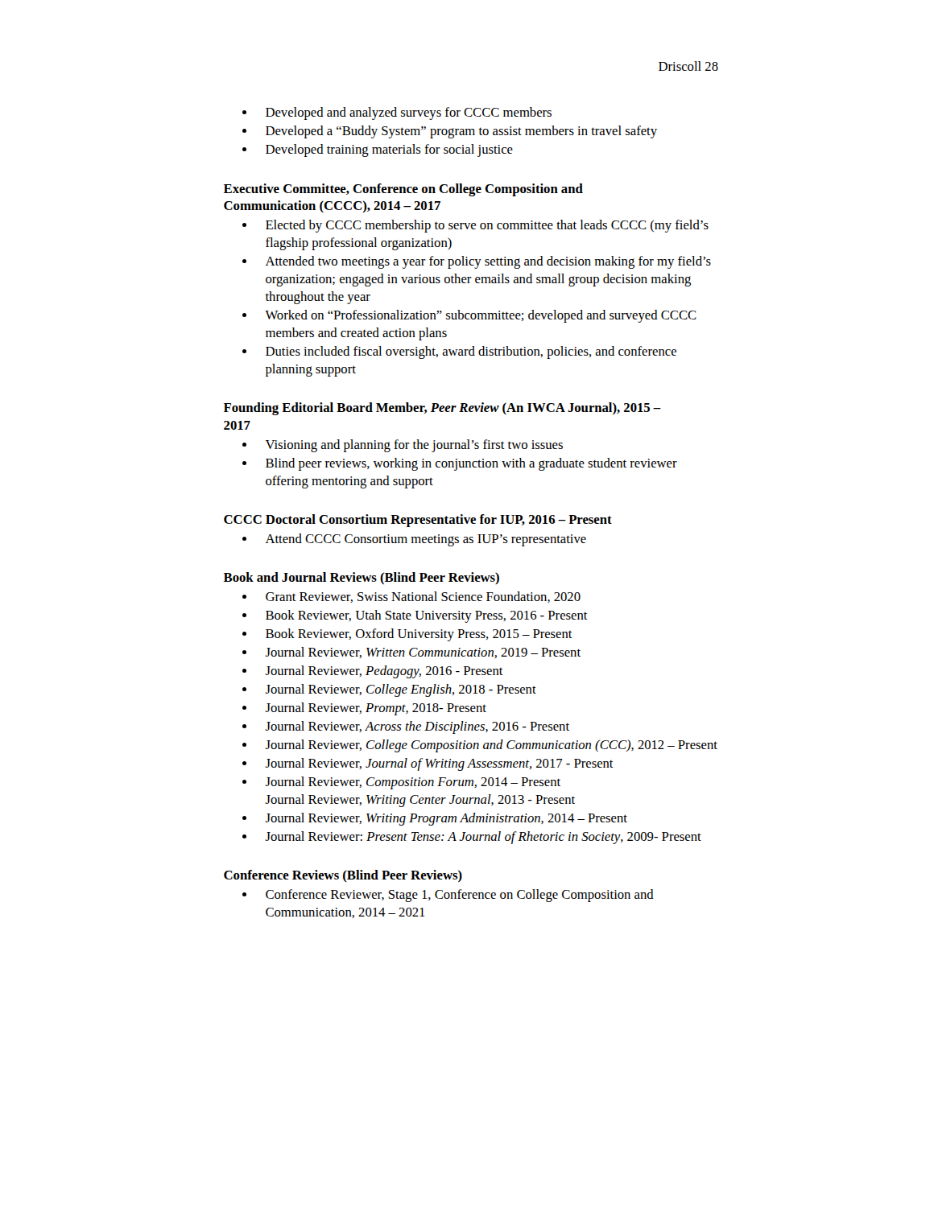Driscoll 28
Developed and analyzed surveys for CCCC members
Developed a “Buddy System” program to assist members in travel safety
Developed training materials for social justice
Executive Committee, Conference on College Composition and
Communication (CCCC), 2014 – 2017
Elected by CCCC membership to serve on committee that leads CCCC (my field’s flagship professional organization)
Attended two meetings a year for policy setting and decision making for my field’s organization; engaged in various other emails and small group decision making throughout the year
Worked on “Professionalization” subcommittee; developed and surveyed CCCC members and created action plans
Duties included fiscal oversight, award distribution, policies, and conference planning support
Founding Editorial Board Member, Peer Review (An IWCA Journal), 2015 –
2017
Visioning and planning for the journal’s first two issues
Blind peer reviews, working in conjunction with a graduate student reviewer offering mentoring and support
CCCC Doctoral Consortium Representative for IUP, 2016 – Present
Attend CCCC Consortium meetings as IUP’s representative
Book and Journal Reviews (Blind Peer Reviews)
Grant Reviewer, Swiss National Science Foundation, 2020
Book Reviewer, Utah State University Press, 2016 - Present
Book Reviewer, Oxford University Press, 2015 – Present
Journal Reviewer, Written Communication, 2019 – Present
Journal Reviewer, Pedagogy, 2016 - Present
Journal Reviewer, College English, 2018 - Present
Journal Reviewer, Prompt, 2018- Present
Journal Reviewer, Across the Disciplines, 2016 - Present
Journal Reviewer, College Composition and Communication (CCC), 2012 – Present
Journal Reviewer, Journal of Writing Assessment, 2017 - Present
Journal Reviewer, Composition Forum, 2014 – Present
Journal Reviewer, Writing Center Journal, 2013 - Present
Journal Reviewer, Writing Program Administration, 2014 – Present
Journal Reviewer: Present Tense: A Journal of Rhetoric in Society, 2009- Present
Conference Reviews (Blind Peer Reviews)
Conference Reviewer, Stage 1, Conference on College Composition and Communication, 2014 – 2021